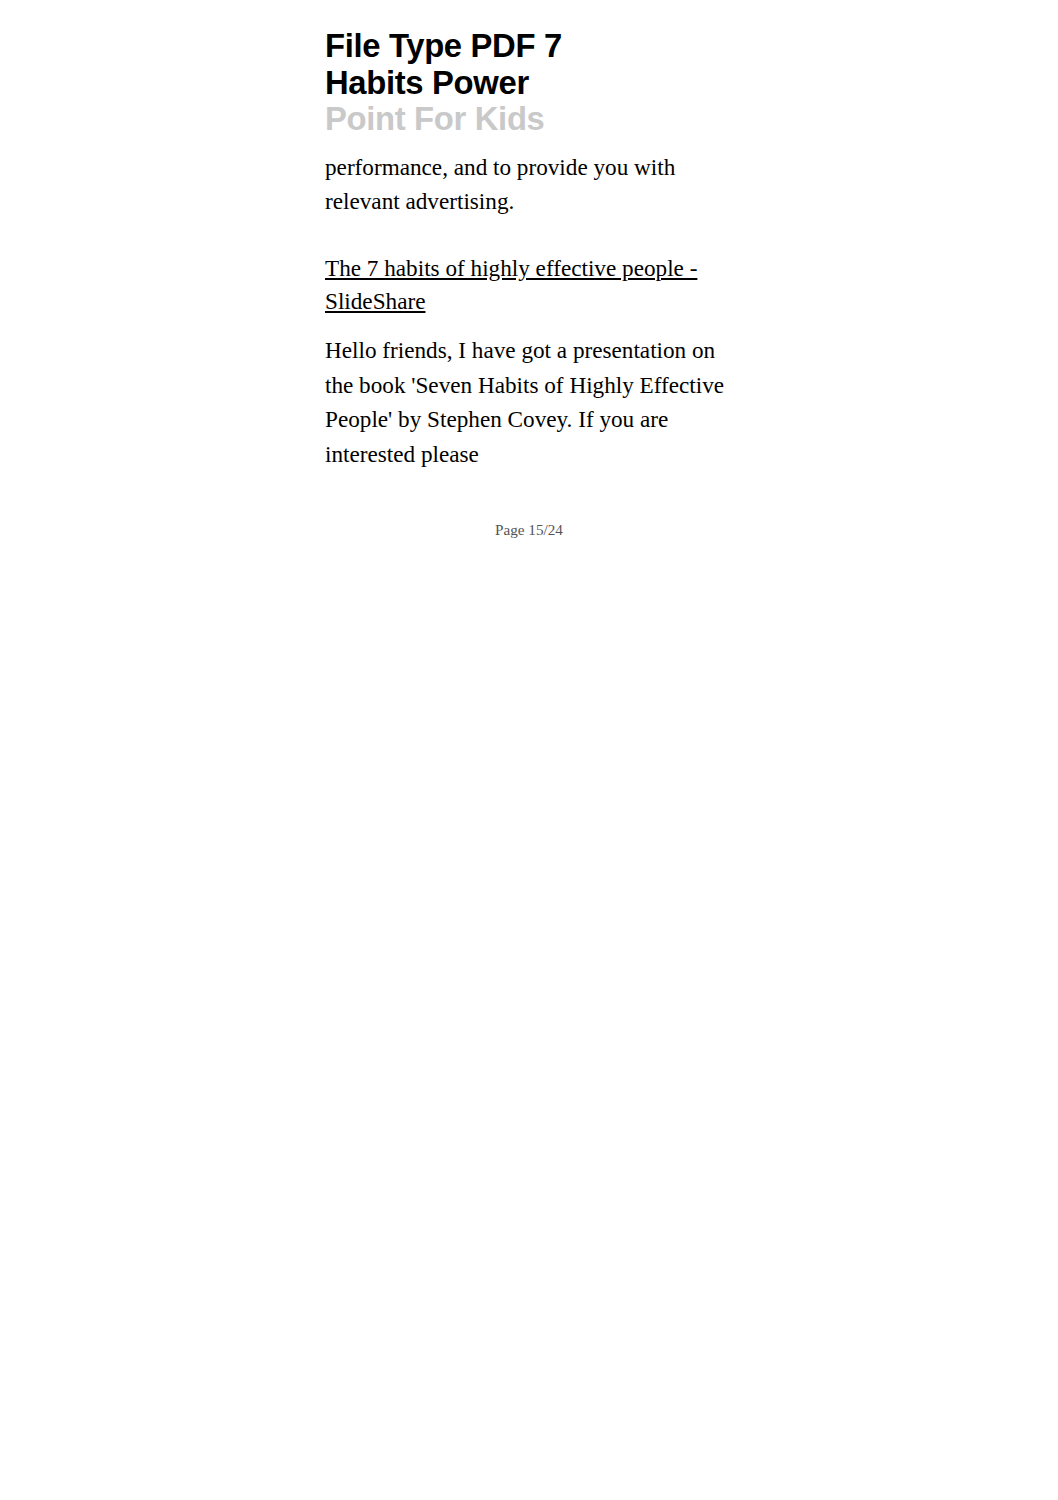File Type PDF 7
Habits Power
Point For Kids
performance, and to provide you with relevant advertising.
The 7 habits of highly effective people - SlideShare
Hello friends, I have got a presentation on the book 'Seven Habits of Highly Effective People' by Stephen Covey. If you are interested please
Page 15/24